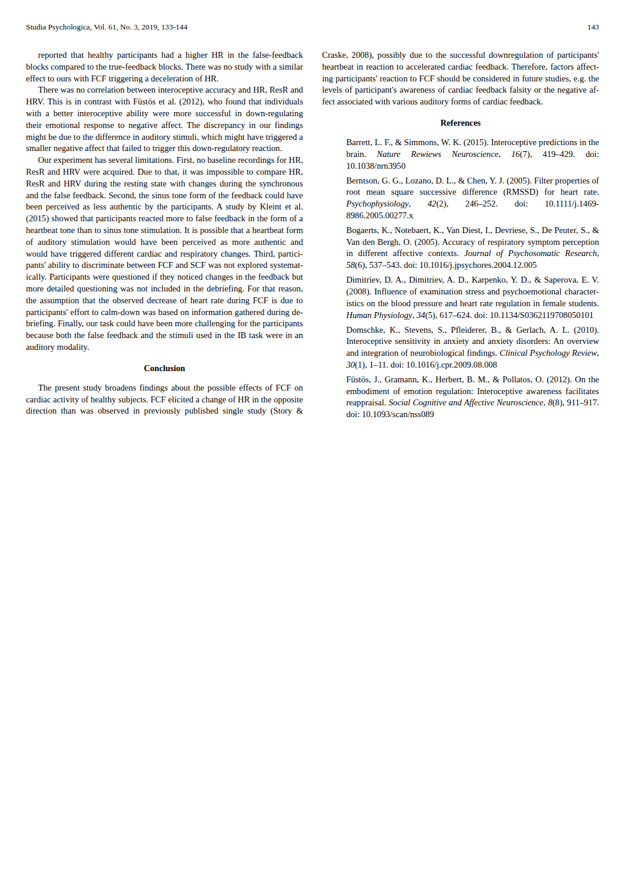Studia Psychologica, Vol. 61, No. 3, 2019, 133-144 143
reported that healthy participants had a higher HR in the false-feedback blocks compared to the true-feedback blocks. There was no study with a similar effect to ours with FCF triggering a deceleration of HR.
There was no correlation between interoceptive accuracy and HR, ResR and HRV. This is in contrast with Füstös et al. (2012), who found that individuals with a better interoceptive ability were more successful in down-regulating their emotional response to negative affect. The discrepancy in our findings might be due to the difference in auditory stimuli, which might have triggered a smaller negative affect that failed to trigger this down-regulatory reaction.
Our experiment has several limitations. First, no baseline recordings for HR, ResR and HRV were acquired. Due to that, it was impossible to compare HR, ResR and HRV during the resting state with changes during the synchronous and the false feedback. Second, the sinus tone form of the feedback could have been perceived as less authentic by the participants. A study by Kleint et al. (2015) showed that participants reacted more to false feedback in the form of a heartbeat tone than to sinus tone stimulation. It is possible that a heartbeat form of auditory stimulation would have been perceived as more authentic and would have triggered different cardiac and respiratory changes. Third, participants' ability to discriminate between FCF and SCF was not explored systematically. Participants were questioned if they noticed changes in the feedback but more detailed questioning was not included in the debriefing. For that reason, the assumption that the observed decrease of heart rate during FCF is due to participants' effort to calm-down was based on information gathered during debriefing. Finally, our task could have been more challenging for the participants because both the false feedback and the stimuli used in the IB task were in an auditory modality.
Conclusion
The present study broadens findings about the possible effects of FCF on cardiac activity of healthy subjects. FCF elicited a change of HR in the opposite direction than was observed in previously published single study (Story & Craske, 2008), possibly due to the successful downregulation of participants' heartbeat in reaction to accelerated cardiac feedback. Therefore, factors affecting participants' reaction to FCF should be considered in future studies, e.g. the levels of participant's awareness of cardiac feedback falsity or the negative affect associated with various auditory forms of cardiac feedback.
References
Barrett, L. F., & Simmons, W. K. (2015). Interoceptive predictions in the brain. Nature Rewiews Neuroscience, 16(7), 419–429. doi: 10.1038/nrn3950
Berntson, G. G., Lozano, D. L., & Chen, Y. J. (2005). Filter properties of root mean square successive difference (RMSSD) for heart rate. Psychophysiology, 42(2), 246–252. doi: 10.1111/j.1469-8986.2005.00277.x
Bogaerts, K., Notebaert, K., Van Diest, I., Devriese, S., De Peuter, S., & Van den Bergh, O. (2005). Accuracy of respiratory symptom perception in different affective contexts. Journal of Psychosomatic Research, 58(6), 537–543. doi: 10.1016/j.jpsychores.2004.12.005
Dimitriev, D. A., Dimitriev, A. D., Karpenko, Y. D., & Saperova, E. V. (2008). Influence of examination stress and psychoemotional characteristics on the blood pressure and heart rate regulation in female students. Human Physiology, 34(5), 617–624. doi: 10.1134/S0362119708050101
Domschke, K., Stevens, S., Pfleiderer, B., & Gerlach, A. L. (2010). Interoceptive sensitivity in anxiety and anxiety disorders: An overview and integration of neurobiological findings. Clinical Psychology Review, 30(1), 1–11. doi: 10.1016/j.cpr.2009.08.008
Füstös, J., Gramann, K., Herbert, B. M., & Pollatos, O. (2012). On the embodiment of emotion regulation: Interoceptive awareness facilitates reappraisal. Social Cognitive and Affective Neuroscience, 8(8), 911–917. doi: 10.1093/scan/nss089